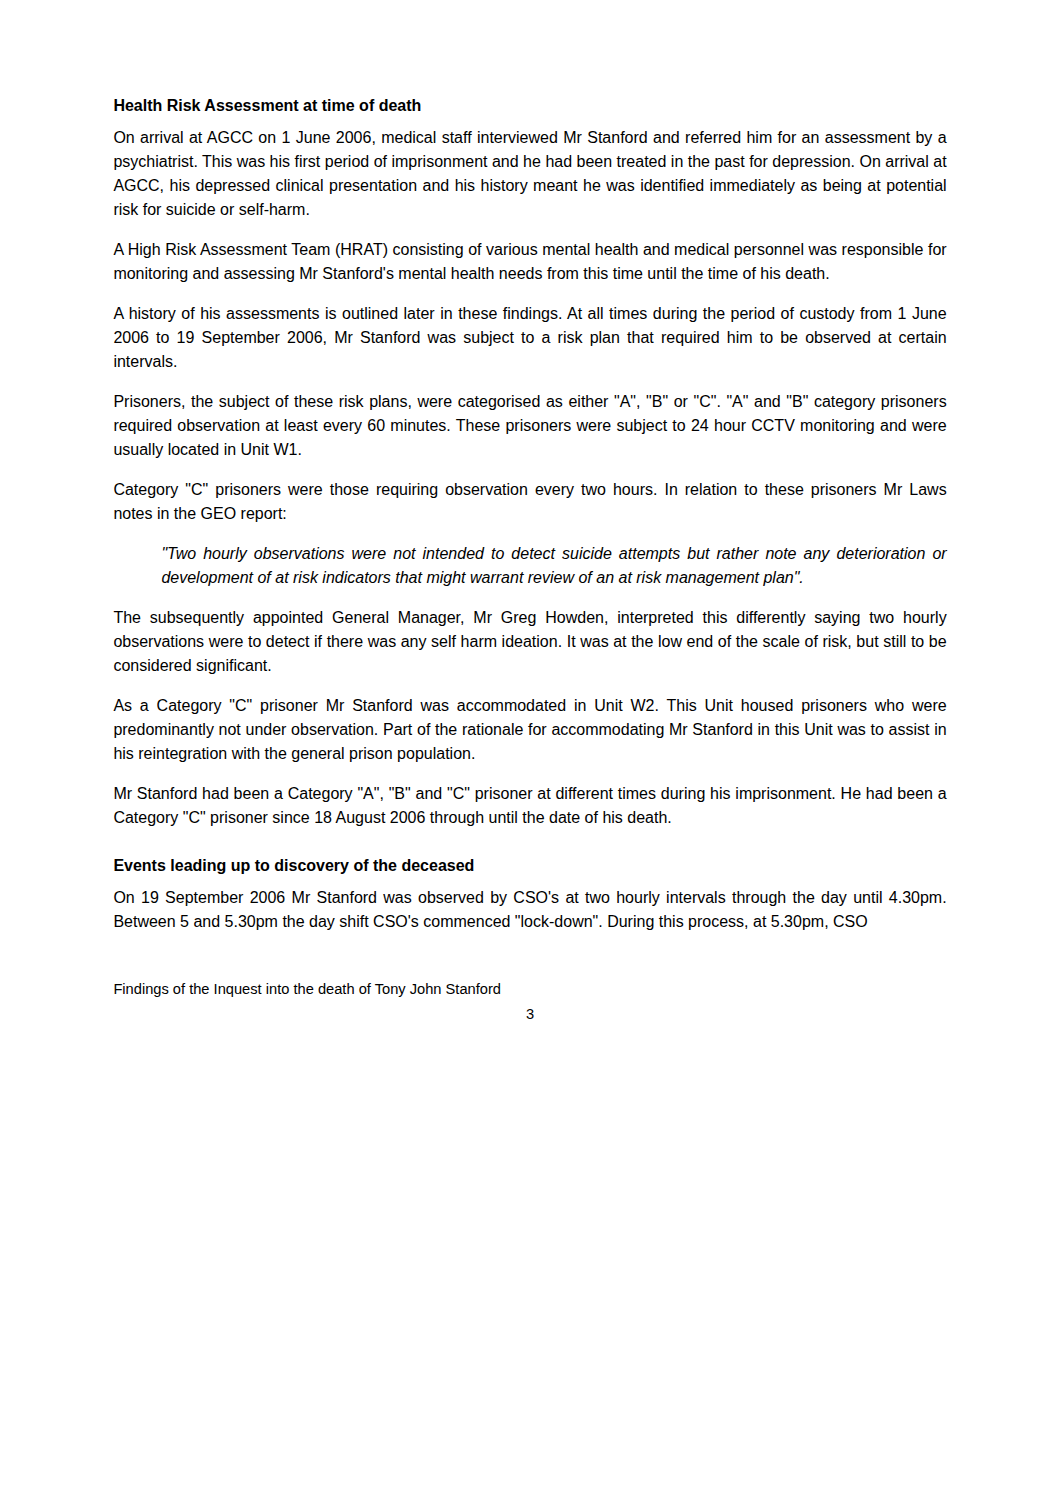Health Risk Assessment at time of death
On arrival at AGCC on 1 June 2006, medical staff interviewed Mr Stanford and referred him for an assessment by a psychiatrist. This was his first period of imprisonment and he had been treated in the past for depression. On arrival at AGCC, his depressed clinical presentation and his history meant he was identified immediately as being at potential risk for suicide or self-harm.
A High Risk Assessment Team (HRAT) consisting of various mental health and medical personnel was responsible for monitoring and assessing Mr Stanford's mental health needs from this time until the time of his death.
A history of his assessments is outlined later in these findings. At all times during the period of custody from 1 June 2006 to 19 September 2006, Mr Stanford was subject to a risk plan that required him to be observed at certain intervals.
Prisoners, the subject of these risk plans, were categorised as either "A", "B" or "C". "A" and "B" category prisoners required observation at least every 60 minutes. These prisoners were subject to 24 hour CCTV monitoring and were usually located in Unit W1.
Category "C" prisoners were those requiring observation every two hours. In relation to these prisoners Mr Laws notes in the GEO report:
"Two hourly observations were not intended to detect suicide attempts but rather note any deterioration or development of at risk indicators that might warrant review of an at risk management plan".
The subsequently appointed General Manager, Mr Greg Howden, interpreted this differently saying two hourly observations were to detect if there was any self harm ideation. It was at the low end of the scale of risk, but still to be considered significant.
As a Category "C" prisoner Mr Stanford was accommodated in Unit W2. This Unit housed prisoners who were predominantly not under observation. Part of the rationale for accommodating Mr Stanford in this Unit was to assist in his reintegration with the general prison population.
Mr Stanford had been a Category "A", "B" and "C" prisoner at different times during his imprisonment. He had been a Category "C" prisoner since 18 August 2006 through until the date of his death.
Events leading up to discovery of the deceased
On 19 September 2006 Mr Stanford was observed by CSO's at two hourly intervals through the day until 4.30pm. Between 5 and 5.30pm the day shift CSO's commenced "lock-down". During this process, at 5.30pm, CSO
Findings of the Inquest into the death of Tony John Stanford
3